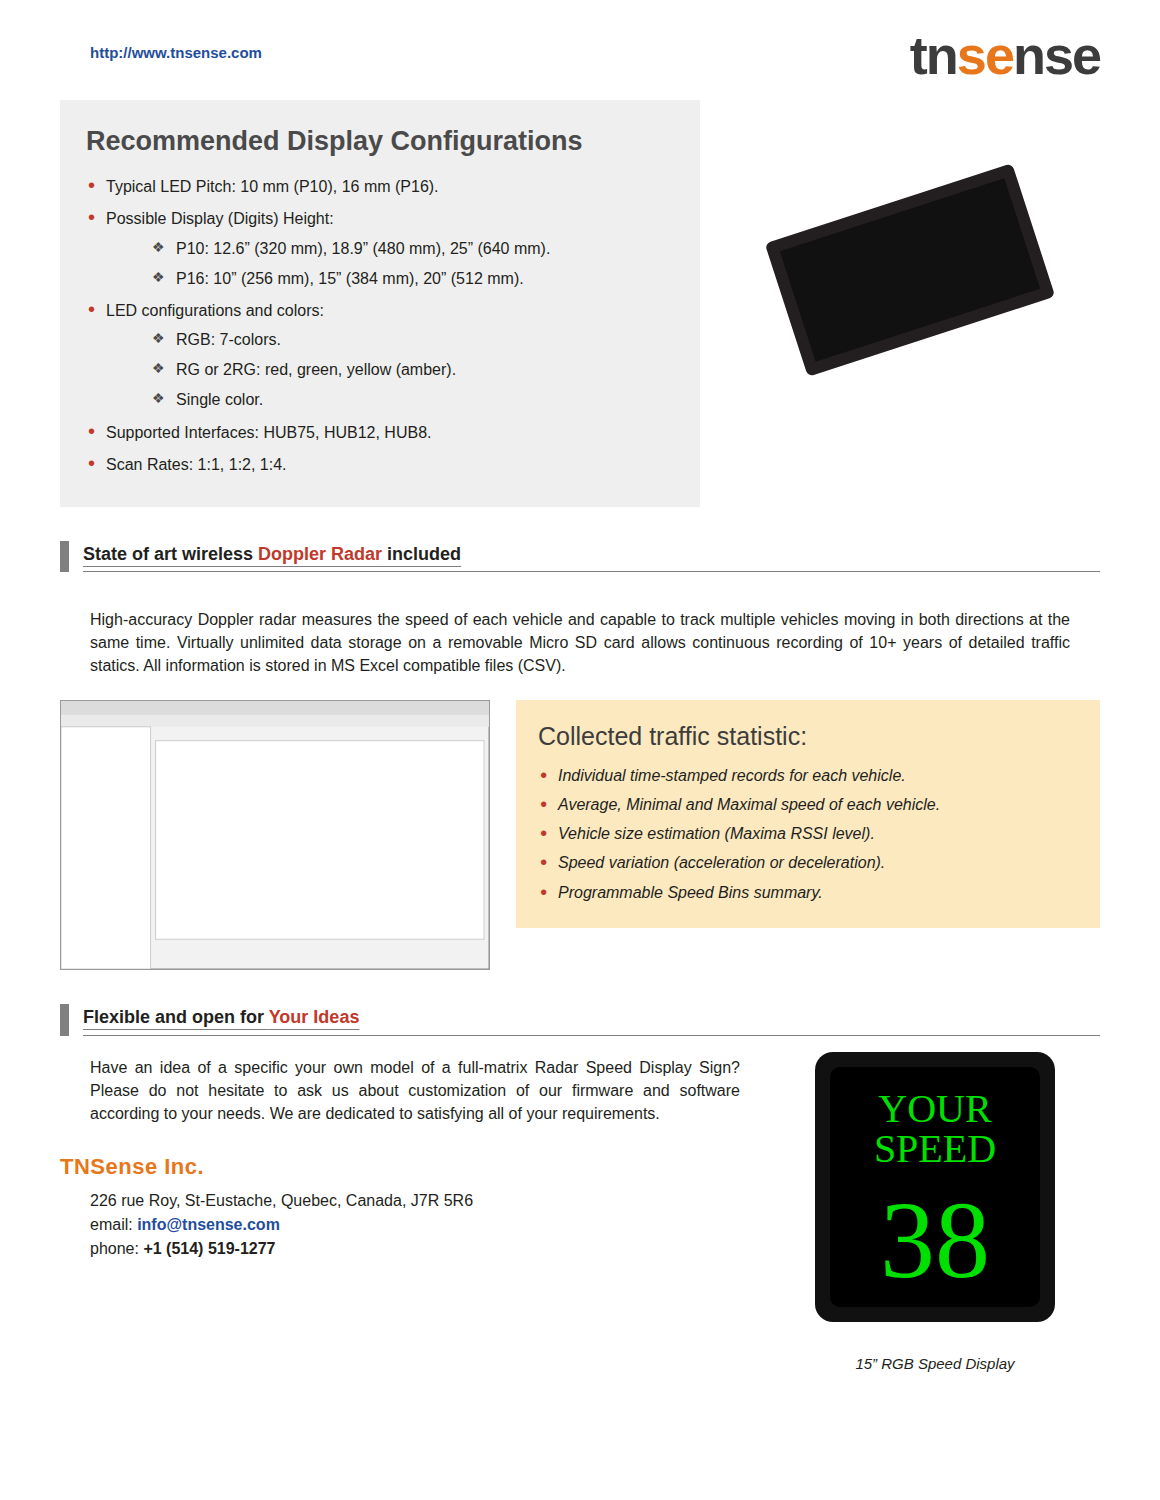http://www.tnsense.com
tnsense
Recommended Display Configurations
Typical LED Pitch: 10 mm (P10), 16 mm (P16).
Possible Display (Digits) Height:
P10: 12.6” (320 mm), 18.9” (480 mm), 25” (640 mm).
P16: 10” (256 mm), 15” (384 mm), 20” (512 mm).
LED configurations and colors:
RGB: 7-colors.
RG or 2RG: red, green, yellow (amber).
Single color.
Supported Interfaces: HUB75, HUB12, HUB8.
Scan Rates: 1:1, 1:2, 1:4.
State of art wireless Doppler Radar included
High-accuracy Doppler radar measures the speed of each vehicle and capable to track multiple vehicles moving in both directions at the same time. Virtually unlimited data storage on a removable Micro SD card allows continuous recording of 10+ years of detailed traffic statics. All information is stored in MS Excel compatible files (CSV).
Collected traffic statistic:
Individual time-stamped records for each vehicle.
Average, Minimal and Maximal speed of each vehicle.
Vehicle size estimation (Maxima RSSI level).
Speed variation (acceleration or deceleration).
Programmable Speed Bins summary.
Flexible and open for Your Ideas
Have an idea of a specific your own model of a full-matrix Radar Speed Display Sign? Please do not hesitate to ask us about customization of our firmware and software according to your needs. We are dedicated to satisfying all of your requirements.
TNSense Inc.
226 rue Roy, St-Eustache, Quebec, Canada, J7R 5R6
email: info@tnsense.com
phone: +1 (514) 519-1277
15” RGB Speed Display